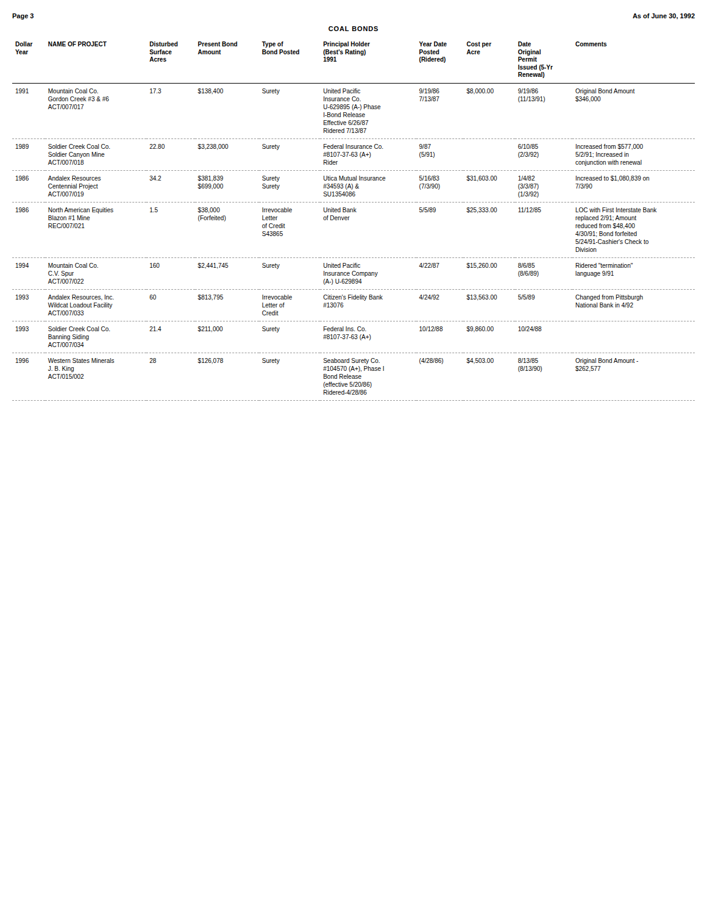Page 3 As of June 30, 1992
COAL BONDS
| Dollar Year | NAME OF PROJECT | Disturbed Surface Acres | Present Bond Amount | Type of Bond Posted | Principal Holder (Best's Rating) 1991 | Year Date Posted (Ridered) | Cost per Acre | Date Original Permit Issued (5-Yr Renewal) | Comments |
| --- | --- | --- | --- | --- | --- | --- | --- | --- | --- |
| 1991 | Mountain Coal Co. Gordon Creek #3 & #6 ACT/007/017 | 17.3 | $138,400 | Surety | United Pacific Insurance Co. U-629895 (A-) Phase I-Bond Release Effective 6/26/87 Ridered 7/13/87 | 9/19/86 7/13/87 | $8,000.00 | 9/19/86 (11/13/91) | Original Bond Amount $346,000 |
| 1989 | Soldier Creek Coal Co. Soldier Canyon Mine ACT/007/018 | 22.80 | $3,238,000 | Surety | Federal Insurance Co. #8107-37-63 (A+) Rider | 9/87 (5/91) | | 6/10/85 (2/3/92) | Increased from $577,000 5/2/91; Increased in conjunction with renewal |
| 1986 | Andalex Resources Centennial Project ACT/007/019 | 34.2 | $381,839 $699,000 | Surety Surety | Utica Mutual Insurance #34593 (A) & SU1354086 | 5/16/83 (7/3/90) | $31,603.00 | 1/4/82 (3/3/87) (1/3/92) | Increased to $1,080,839 on 7/3/90 |
| 1986 | North American Equities Blazon #1 Mine REC/007/021 | 1.5 | $38,000 (Forfeited) | Irrevocable Letter of Credit S43865 | United Bank of Denver | 5/5/89 | $25,333.00 | 11/12/85 | LOC with First Interstate Bank replaced 2/91; Amount reduced from $48,400 4/30/91; Bond forfeited 5/24/91-Cashier's Check to Division |
| 1994 | Mountain Coal Co. C.V. Spur ACT/007/022 | 160 | $2,441,745 | Surety | United Pacific Insurance Company (A-) U-629894 | 4/22/87 | $15,260.00 | 8/6/85 (8/6/89) | Ridered "termination" language 9/91 |
| 1993 | Andalex Resources, Inc. Wildcat Loadout Facility ACT/007/033 | 60 | $813,795 | Irrevocable Letter of Credit | Citizen's Fidelity Bank #13076 | 4/24/92 | $13,563.00 | 5/5/89 | Changed from Pittsburgh National Bank in 4/92 |
| 1993 | Soldier Creek Coal Co. Banning Siding ACT/007/034 | 21.4 | $211,000 | Surety | Federal Ins. Co. #8107-37-63 (A+) | 10/12/88 | $9,860.00 | 10/24/88 | |
| 1996 | Western States Minerals J. B. King ACT/015/002 | 28 | $126,078 | Surety | Seaboard Surety Co. #104570 (A+), Phase I Bond Release (effective 5/20/86) Ridered-4/28/86 | (4/28/86) | $4,503.00 | 8/13/85 (8/13/90) | Original Bond Amount - $262,577 |